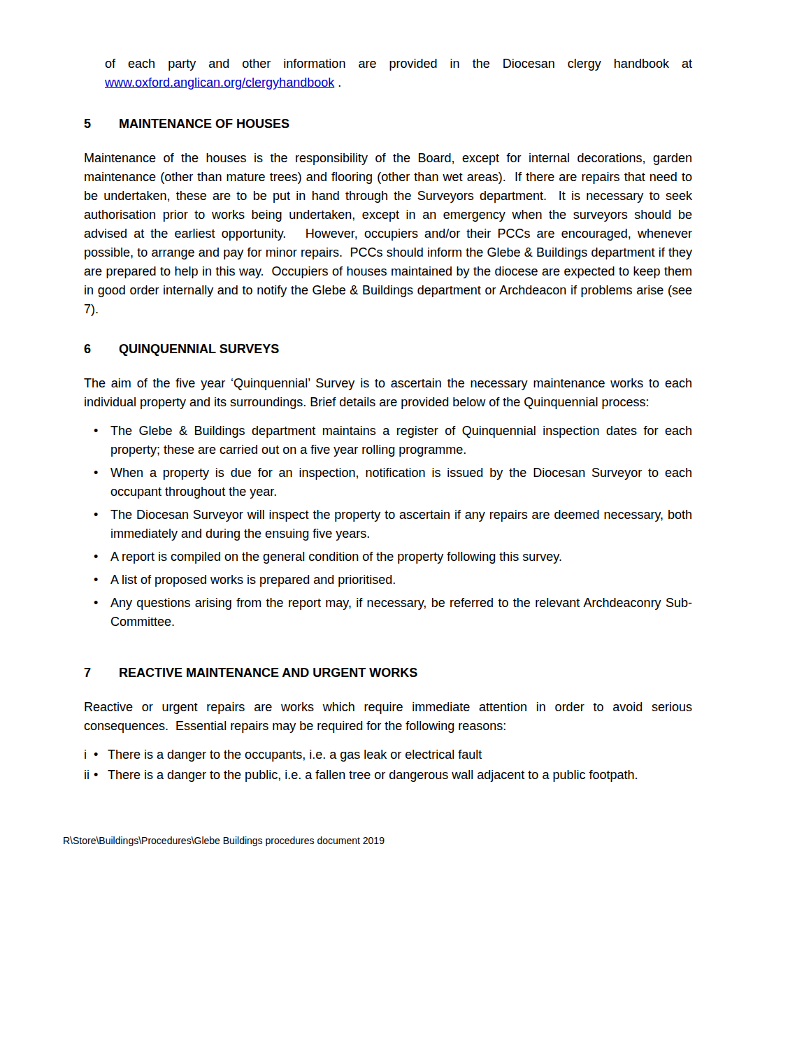of each party and other information are provided in the Diocesan clergy handbook at www.oxford.anglican.org/clergyhandbook .
5 MAINTENANCE OF HOUSES
Maintenance of the houses is the responsibility of the Board, except for internal decorations, garden maintenance (other than mature trees) and flooring (other than wet areas). If there are repairs that need to be undertaken, these are to be put in hand through the Surveyors department. It is necessary to seek authorisation prior to works being undertaken, except in an emergency when the surveyors should be advised at the earliest opportunity. However, occupiers and/or their PCCs are encouraged, whenever possible, to arrange and pay for minor repairs. PCCs should inform the Glebe & Buildings department if they are prepared to help in this way. Occupiers of houses maintained by the diocese are expected to keep them in good order internally and to notify the Glebe & Buildings department or Archdeacon if problems arise (see 7).
6 QUINQUENNIAL SURVEYS
The aim of the five year ‘Quinquennial’ Survey is to ascertain the necessary maintenance works to each individual property and its surroundings. Brief details are provided below of the Quinquennial process:
The Glebe & Buildings department maintains a register of Quinquennial inspection dates for each property; these are carried out on a five year rolling programme.
When a property is due for an inspection, notification is issued by the Diocesan Surveyor to each occupant throughout the year.
The Diocesan Surveyor will inspect the property to ascertain if any repairs are deemed necessary, both immediately and during the ensuing five years.
A report is compiled on the general condition of the property following this survey.
A list of proposed works is prepared and prioritised.
Any questions arising from the report may, if necessary, be referred to the relevant Archdeaconry Sub-Committee.
7 REACTIVE MAINTENANCE AND URGENT WORKS
Reactive or urgent repairs are works which require immediate attention in order to avoid serious consequences. Essential repairs may be required for the following reasons:
i There is a danger to the occupants, i.e. a gas leak or electrical fault
ii There is a danger to the public, i.e. a fallen tree or dangerous wall adjacent to a public footpath.
R\Store\Buildings\Procedures\Glebe Buildings procedures document 2019